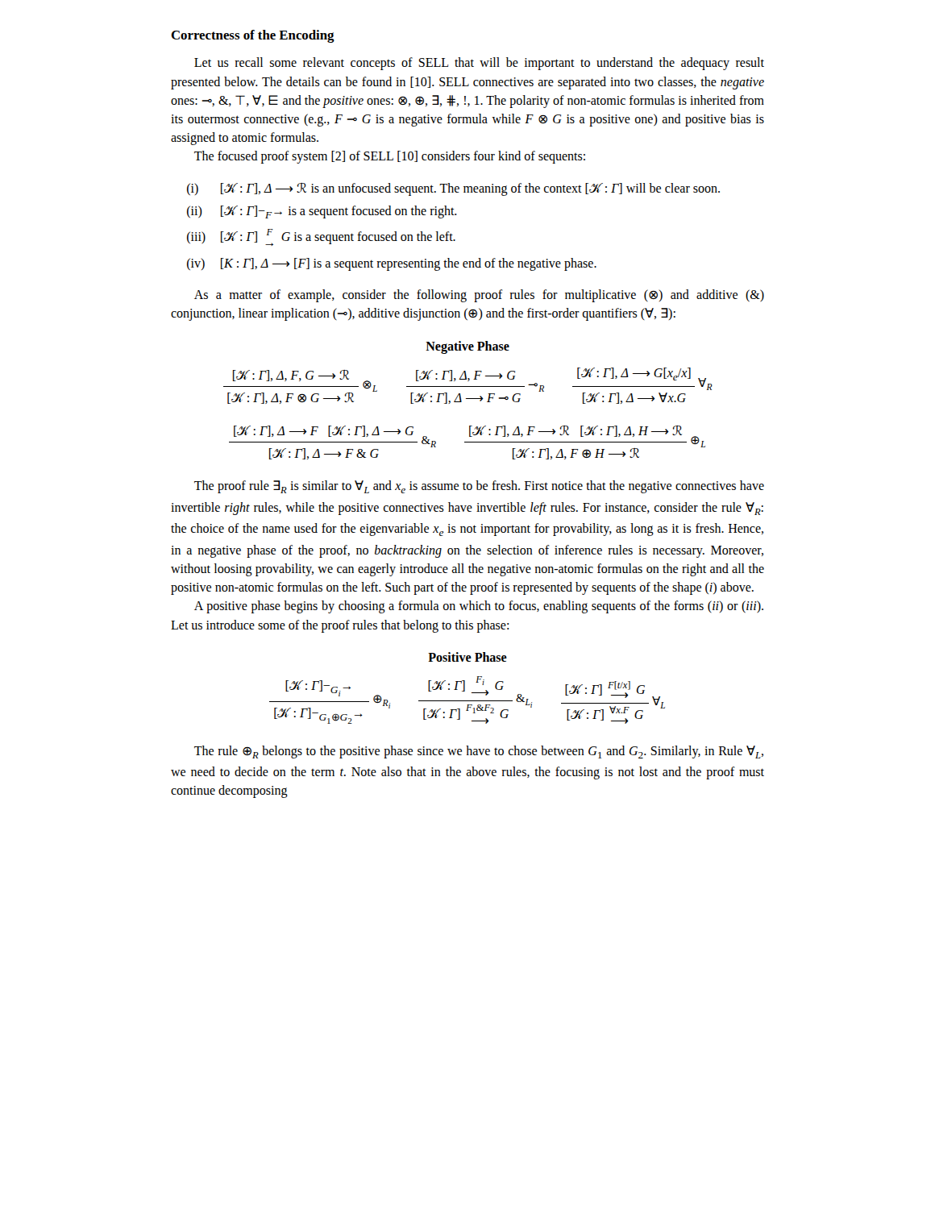Correctness of the Encoding
Let us recall some relevant concepts of SELL that will be important to understand the adequacy result presented below. The details can be found in [10]. SELL connectives are separated into two classes, the negative ones: ⊸, &, ⊤, ∀, ⋿ and the positive ones: ⊗, ⊕, ∃, ⋕, !, 1. The polarity of non-atomic formulas is inherited from its outermost connective (e.g., F ⊸ G is a negative formula while F ⊗ G is a positive one) and positive bias is assigned to atomic formulas.
The focused proof system [2] of SELL [10] considers four kind of sequents:
(i)[𝒦 : Γ], Δ ⟶ ℛ is an unfocused sequent. The meaning of the context [𝒦 : Γ] will be clear soon.
(ii)[𝒦 : Γ]−F→ is a sequent focused on the right.
(iii)[𝒦 : Γ] F→ G is a sequent focused on the left.
(iv)[K : Γ], Δ ⟶ [F] is a sequent representing the end of the negative phase.
As a matter of example, consider the following proof rules for multiplicative (⊗) and additive (&) conjunction, linear implication (⊸), additive disjunction (⊕) and the first-order quantifiers (∀, ∃):
Negative Phase
[𝒦 : Γ], Δ, F, G ⟶ ℛ [𝒦 : Γ], Δ, F ⊗ G ⟶ ℛ ⊗L [𝒦 : Γ], Δ, F ⟶ G [𝒦 : Γ], Δ ⟶ F ⊸ G ⊸R [𝒦 : Γ], Δ ⟶ G[xe/x] [𝒦 : Γ], Δ ⟶ ∀x.G ∀R
[𝒦 : Γ], Δ ⟶ F [𝒦 : Γ], Δ ⟶ G [𝒦 : Γ], Δ ⟶ F & G &R [𝒦 : Γ], Δ, F ⟶ ℛ [𝒦 : Γ], Δ, H ⟶ ℛ [𝒦 : Γ], Δ, F ⊕ H ⟶ ℛ ⊕L
The proof rule ∃R is similar to ∀L and xe is assume to be fresh. First notice that the negative connectives have invertible right rules, while the positive connectives have invertible left rules. For instance, consider the rule ∀R: the choice of the name used for the eigenvariable xe is not important for provability, as long as it is fresh. Hence, in a negative phase of the proof, no backtracking on the selection of inference rules is necessary. Moreover, without loosing provability, we can eagerly introduce all the negative non-atomic formulas on the right and all the positive non-atomic formulas on the left. Such part of the proof is represented by sequents of the shape (i) above.
A positive phase begins by choosing a formula on which to focus, enabling sequents of the forms (ii) or (iii). Let us introduce some of the proof rules that belong to this phase:
Positive Phase
[𝒦 : Γ]−Gi→ [𝒦 : Γ]−G1⊕G2→ ⊕Ri [𝒦 : Γ] Fi⟶ G [𝒦 : Γ] F1&F2⟶ G &Li [𝒦 : Γ] F[t/x]⟶ G [𝒦 : Γ] ∀x.F⟶ G ∀L
The rule ⊕R belongs to the positive phase since we have to chose between G1 and G2. Similarly, in Rule ∀L, we need to decide on the term t. Note also that in the above rules, the focusing is not lost and the proof must continue decomposing